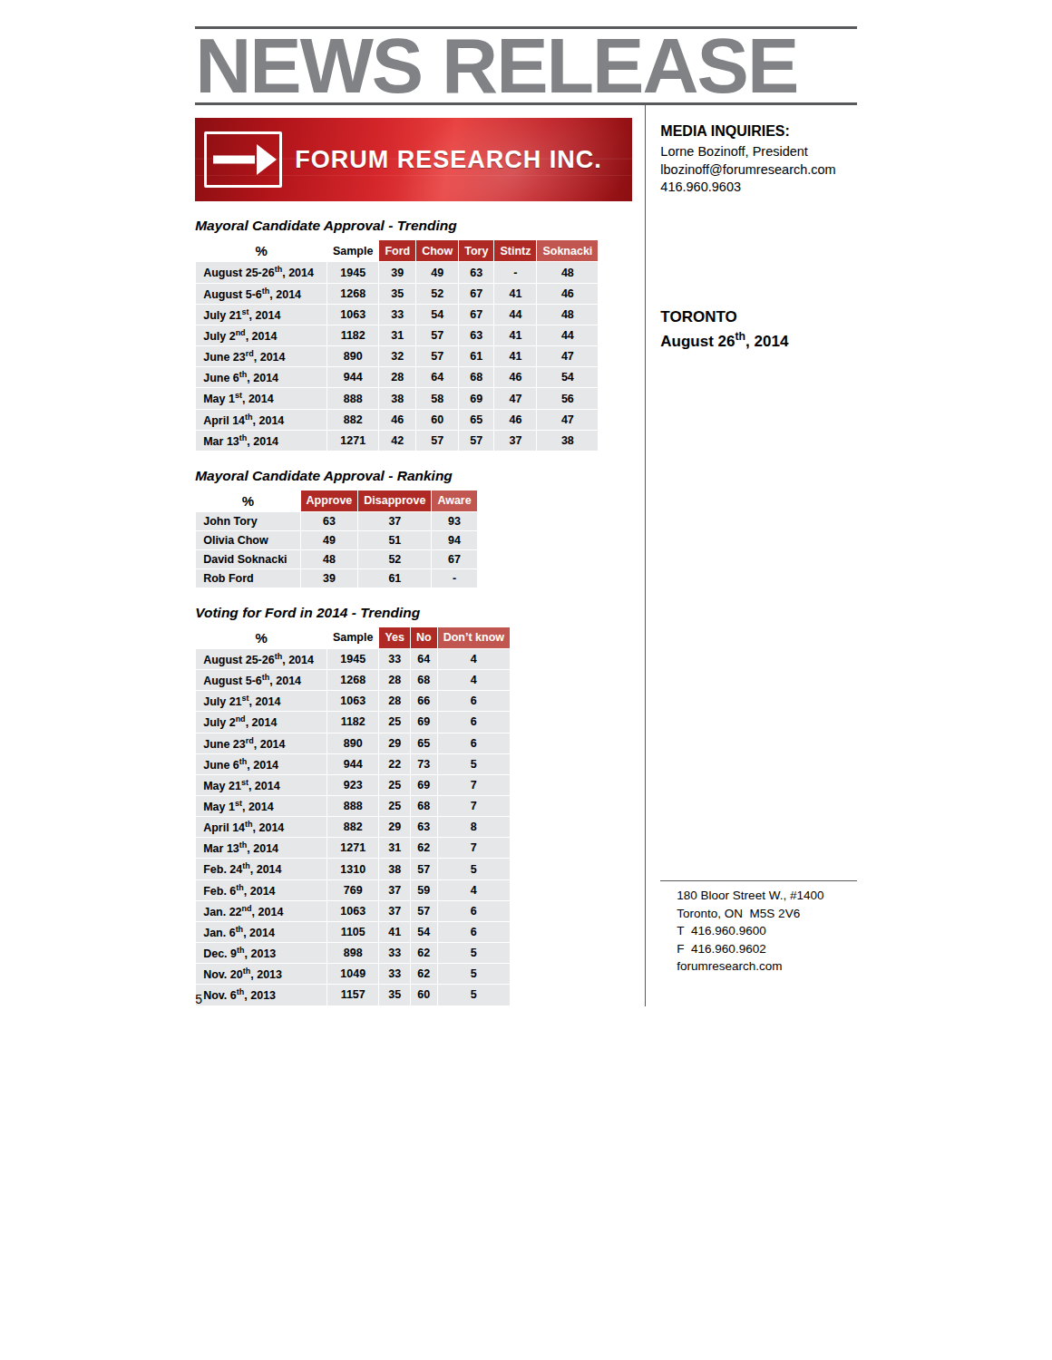NEWS RELEASE
FORUM RESEARCH INC.
Mayoral Candidate Approval - Trending
| % | Sample | Ford | Chow | Tory | Stintz | Soknacki |
| --- | --- | --- | --- | --- | --- | --- |
| August 25-26 th , 2014 | 1945 | 39 | 49 | 63 | - | 48 |
| August 5-6 th , 2014 | 1268 | 35 | 52 | 67 | 41 | 46 |
| July 21 st , 2014 | 1063 | 33 | 54 | 67 | 44 | 48 |
| July 2 nd , 2014 | 1182 | 31 | 57 | 63 | 41 | 44 |
| June 23 rd , 2014 | 890 | 32 | 57 | 61 | 41 | 47 |
| June 6 th , 2014 | 944 | 28 | 64 | 68 | 46 | 54 |
| May 1 st , 2014 | 888 | 38 | 58 | 69 | 47 | 56 |
| April 14 th , 2014 | 882 | 46 | 60 | 65 | 46 | 47 |
| Mar 13 th , 2014 | 1271 | 42 | 57 | 57 | 37 | 38 |
Mayoral Candidate Approval - Ranking
| % | Approve | Disapprove | Aware |
| --- | --- | --- | --- |
| John Tory | 63 | 37 | 93 |
| Olivia Chow | 49 | 51 | 94 |
| David Soknacki | 48 | 52 | 67 |
| Rob Ford | 39 | 61 | - |
Voting for Ford in 2014 - Trending
| % | Sample | Yes | No | Don’t know |
| --- | --- | --- | --- | --- |
| August 25-26 th , 2014 | 1945 | 33 | 64 | 4 |
| August 5-6 th , 2014 | 1268 | 28 | 68 | 4 |
| July 21 st , 2014 | 1063 | 28 | 66 | 6 |
| July 2 nd , 2014 | 1182 | 25 | 69 | 6 |
| June 23 rd , 2014 | 890 | 29 | 65 | 6 |
| June 6 th , 2014 | 944 | 22 | 73 | 5 |
| May 21 st , 2014 | 923 | 25 | 69 | 7 |
| May 1 st , 2014 | 888 | 25 | 68 | 7 |
| April 14 th , 2014 | 882 | 29 | 63 | 8 |
| Mar 13 th , 2014 | 1271 | 31 | 62 | 7 |
| Feb. 24 th , 2014 | 1310 | 38 | 57 | 5 |
| Feb. 6 th , 2014 | 769 | 37 | 59 | 4 |
| Jan. 22 nd , 2014 | 1063 | 37 | 57 | 6 |
| Jan. 6 th , 2014 | 1105 | 41 | 54 | 6 |
| Dec. 9 th , 2013 | 898 | 33 | 62 | 5 |
| Nov. 20 th , 2013 | 1049 | 33 | 62 | 5 |
| Nov. 6 th , 2013 | 1157 | 35 | 60 | 5 |
MEDIA INQUIRIES:
Lorne Bozinoff, President
lbozinoff@forumresearch.com
416.960.9603
TORONTO
August 26th, 2014
180 Bloor Street W., #1400
Toronto, ON M5S 2V6
T 416.960.9600
F 416.960.9602
forumresearch.com
5